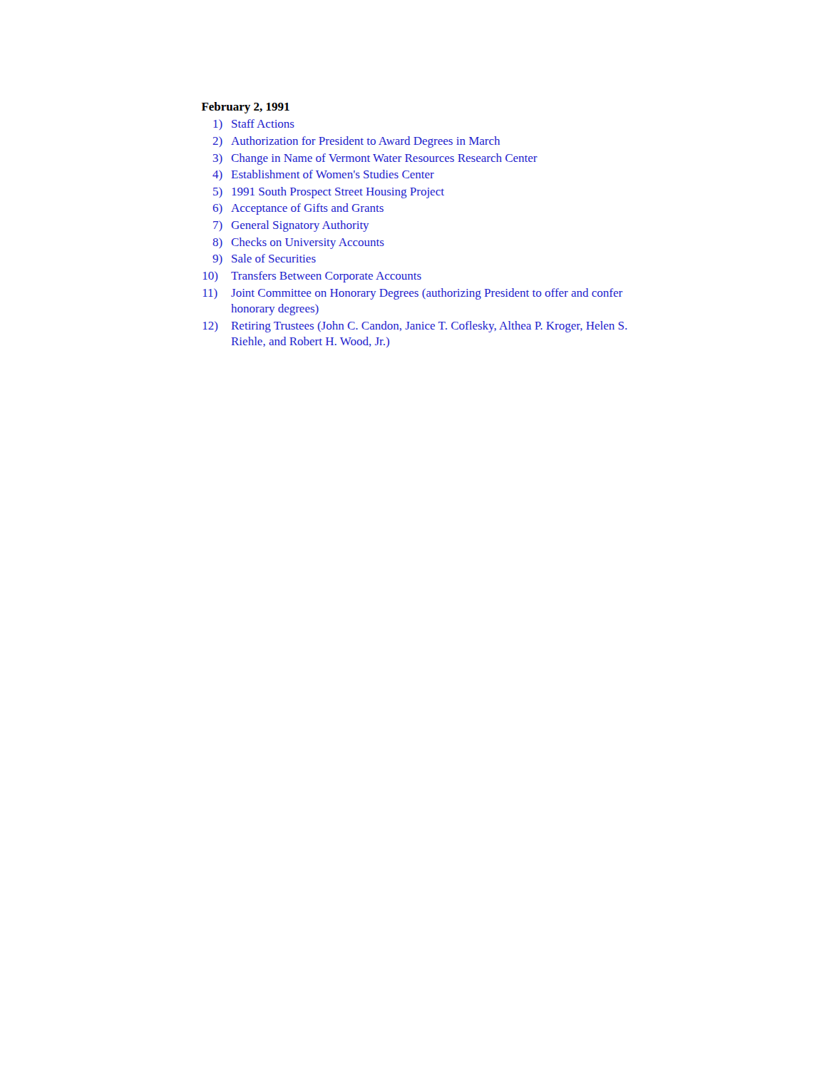February 2, 1991
1) Staff Actions
2) Authorization for President to Award Degrees in March
3) Change in Name of Vermont Water Resources Research Center
4) Establishment of Women's Studies Center
5) 1991 South Prospect Street Housing Project
6) Acceptance of Gifts and Grants
7) General Signatory Authority
8) Checks on University Accounts
9) Sale of Securities
10) Transfers Between Corporate Accounts
11) Joint Committee on Honorary Degrees (authorizing President to offer and confer honorary degrees)
12) Retiring Trustees (John C. Candon, Janice T. Coflesky, Althea P. Kroger, Helen S. Riehle, and Robert H. Wood, Jr.)